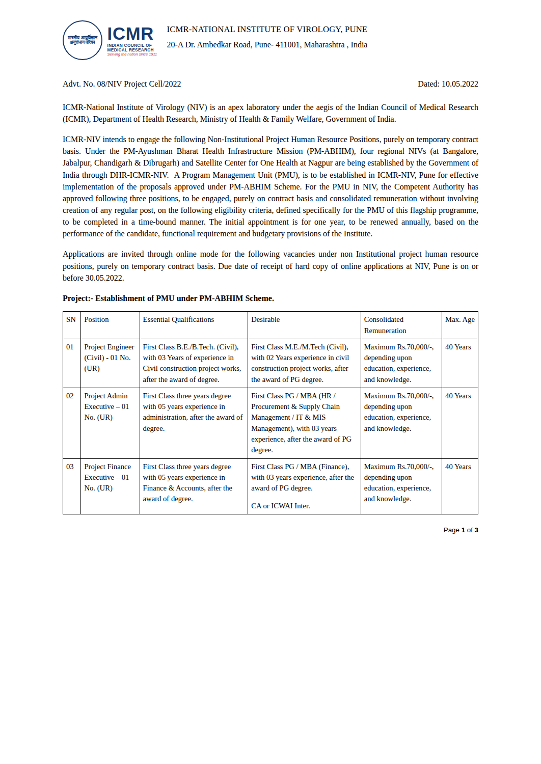भारतीय आयुर्विज्ञान अनुसंधान परिषद
ICMR
INDIAN COUNCIL OF
MEDICAL RESEARCH
Serving the nation since 1911
ICMR-NATIONAL INSTITUTE OF VIROLOGY, PUNE
20-A Dr. Ambedkar Road, Pune- 411001, Maharashtra , India
Advt. No. 08/NIV Project Cell/2022 Dated: 10.05.2022
ICMR-National Institute of Virology (NIV) is an apex laboratory under the aegis of the Indian Council of Medical Research (ICMR), Department of Health Research, Ministry of Health & Family Welfare, Government of India.
ICMR-NIV intends to engage the following Non-Institutional Project Human Resource Positions, purely on temporary contract basis. Under the PM-Ayushman Bharat Health Infrastructure Mission (PM-ABHIM), four regional NIVs (at Bangalore, Jabalpur, Chandigarh & Dibrugarh) and Satellite Center for One Health at Nagpur are being established by the Government of India through DHR-ICMR-NIV. A Program Management Unit (PMU), is to be established in ICMR-NIV, Pune for effective implementation of the proposals approved under PM-ABHIM Scheme. For the PMU in NIV, the Competent Authority has approved following three positions, to be engaged, purely on contract basis and consolidated remuneration without involving creation of any regular post, on the following eligibility criteria, defined specifically for the PMU of this flagship programme, to be completed in a time-bound manner. The initial appointment is for one year, to be renewed annually, based on the performance of the candidate, functional requirement and budgetary provisions of the Institute.
Applications are invited through online mode for the following vacancies under non Institutional project human resource positions, purely on temporary contract basis. Due date of receipt of hard copy of online applications at NIV, Pune is on or before 30.05.2022.
Project:- Establishment of PMU under PM-ABHIM Scheme.
| SN | Position | Essential Qualifications | Desirable | Consolidated Remuneration | Max. Age |
| --- | --- | --- | --- | --- | --- |
| 01 | Project Engineer (Civil) - 01 No. (UR) | First Class B.E./B.Tech. (Civil), with 03 Years of experience in Civil construction project works, after the award of degree. | First Class M.E./M.Tech (Civil), with 02 Years experience in civil construction project works, after the award of PG degree. | Maximum Rs.70,000/-, depending upon education, experience, and knowledge. | 40 Years |
| 02 | Project Admin Executive – 01 No. (UR) | First Class three years degree with 05 years experience in administration, after the award of degree. | First Class PG / MBA (HR / Procurement & Supply Chain Management / IT & MIS Management), with 03 years experience, after the award of PG degree. | Maximum Rs.70,000/-, depending upon education, experience, and knowledge. | 40 Years |
| 03 | Project Finance Executive – 01 No. (UR) | First Class three years degree with 05 years experience in Finance & Accounts, after the award of degree. | First Class PG / MBA (Finance), with 03 years experience, after the award of PG degree. CA or ICWAI Inter. | Maximum Rs.70,000/-, depending upon education, experience, and knowledge. | 40 Years |
Page 1 of 3